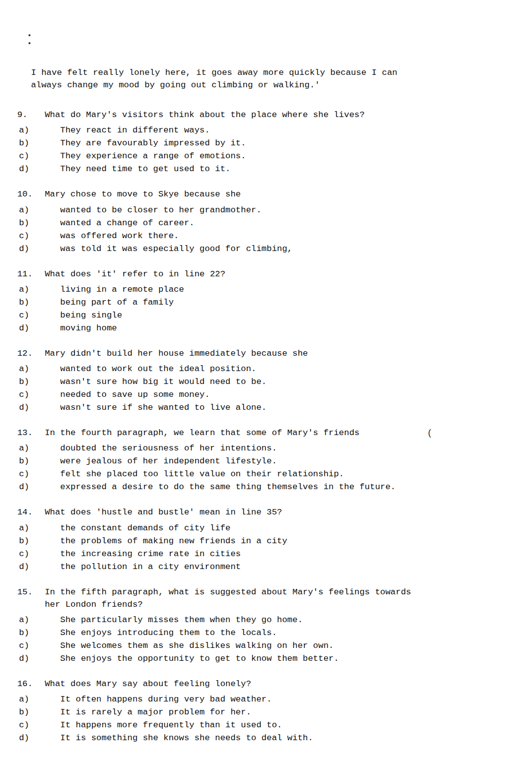•
•
I have felt really lonely here, it goes away more quickly because I can always change my mood by going out climbing or walking.'
9. What do Mary's visitors think about the place where she lives?
a) They react in different ways.
b) They are favourably impressed by it.
c) They experience a range of emotions.
d) They need time to get used to it.
10. Mary chose to move to Skye because she
a) wanted to be closer to her grandmother.
b) wanted a change of career.
c) was offered work there.
d) was told it was especially good for climbing,
11. What does 'it' refer to in line 22?
a) living in a remote place
b) being part of a family
c) being single
d) moving home
12. Mary didn't build her house immediately because she
a) wanted to work out the ideal position.
b) wasn't sure how big it would need to be.
c) needed to save up some money.
d) wasn't sure if she wanted to live alone.
13. In the fourth paragraph, we learn that some of Mary's friends
a) doubted the seriousness of her intentions.
b) were jealous of her independent lifestyle.
c) felt she placed too little value on their relationship.
d) expressed a desire to do the same thing themselves in the future.
(
14. What does 'hustle and bustle' mean in line 35?
a) the constant demands of city life
b) the problems of making new friends in a city
c) the increasing crime rate in cities
d) the pollution in a city environment
15. In the fifth paragraph, what is suggested about Mary's feelings towards her London friends?
a) She particularly misses them when they go home.
b) She enjoys introducing them to the locals.
c) She welcomes them as she dislikes walking on her own.
d) She enjoys the opportunity to get to know them better.
16. What does Mary say about feeling lonely?
a) It often happens during very bad weather.
b) It is rarely a major problem for her.
c) It happens more frequently than it used to.
d) It is something she knows she needs to deal with.